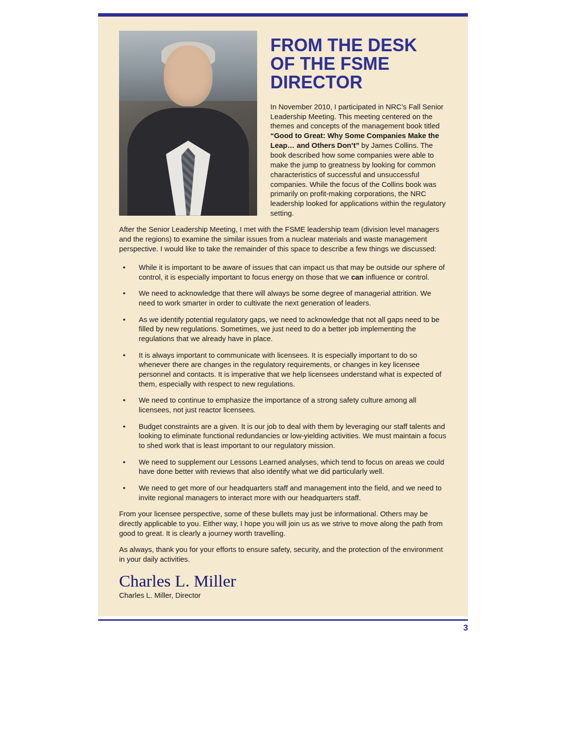FROM THE DESK
OF THE FSME
DIRECTOR
In November 2010, I participated in NRC’s Fall Senior Leadership Meeting. This meeting centered on the themes and concepts of the management book titled “Good to Great: Why Some Companies Make the Leap… and Others Don’t” by James Collins. The book described how some companies were able to make the jump to greatness by looking for common characteristics of successful and unsuccessful companies. While the focus of the Collins book was primarily on profit-making corporations, the NRC leadership looked for applications within the regulatory setting.
After the Senior Leadership Meeting, I met with the FSME leadership team (division level managers and the regions) to examine the similar issues from a nuclear materials and waste management perspective. I would like to take the remainder of this space to describe a few things we discussed:
While it is important to be aware of issues that can impact us that may be outside our sphere of control, it is especially important to focus energy on those that we can influence or control.
We need to acknowledge that there will always be some degree of managerial attrition. We need to work smarter in order to cultivate the next generation of leaders.
As we identify potential regulatory gaps, we need to acknowledge that not all gaps need to be filled by new regulations. Sometimes, we just need to do a better job implementing the regulations that we already have in place.
It is always important to communicate with licensees. It is especially important to do so whenever there are changes in the regulatory requirements, or changes in key licensee personnel and contacts. It is imperative that we help licensees understand what is expected of them, especially with respect to new regulations.
We need to continue to emphasize the importance of a strong safety culture among all licensees, not just reactor licensees.
Budget constraints are a given. It is our job to deal with them by leveraging our staff talents and looking to eliminate functional redundancies or low-yielding activities. We must maintain a focus to shed work that is least important to our regulatory mission.
We need to supplement our Lessons Learned analyses, which tend to focus on areas we could have done better with reviews that also identify what we did particularly well.
We need to get more of our headquarters staff and management into the field, and we need to invite regional managers to interact more with our headquarters staff.
From your licensee perspective, some of these bullets may just be informational. Others may be directly applicable to you. Either way, I hope you will join us as we strive to move along the path from good to great. It is clearly a journey worth travelling.
As always, thank you for your efforts to ensure safety, security, and the protection of the environment in your daily activities.
Charles L. Miller
Charles L. Miller, Director
3